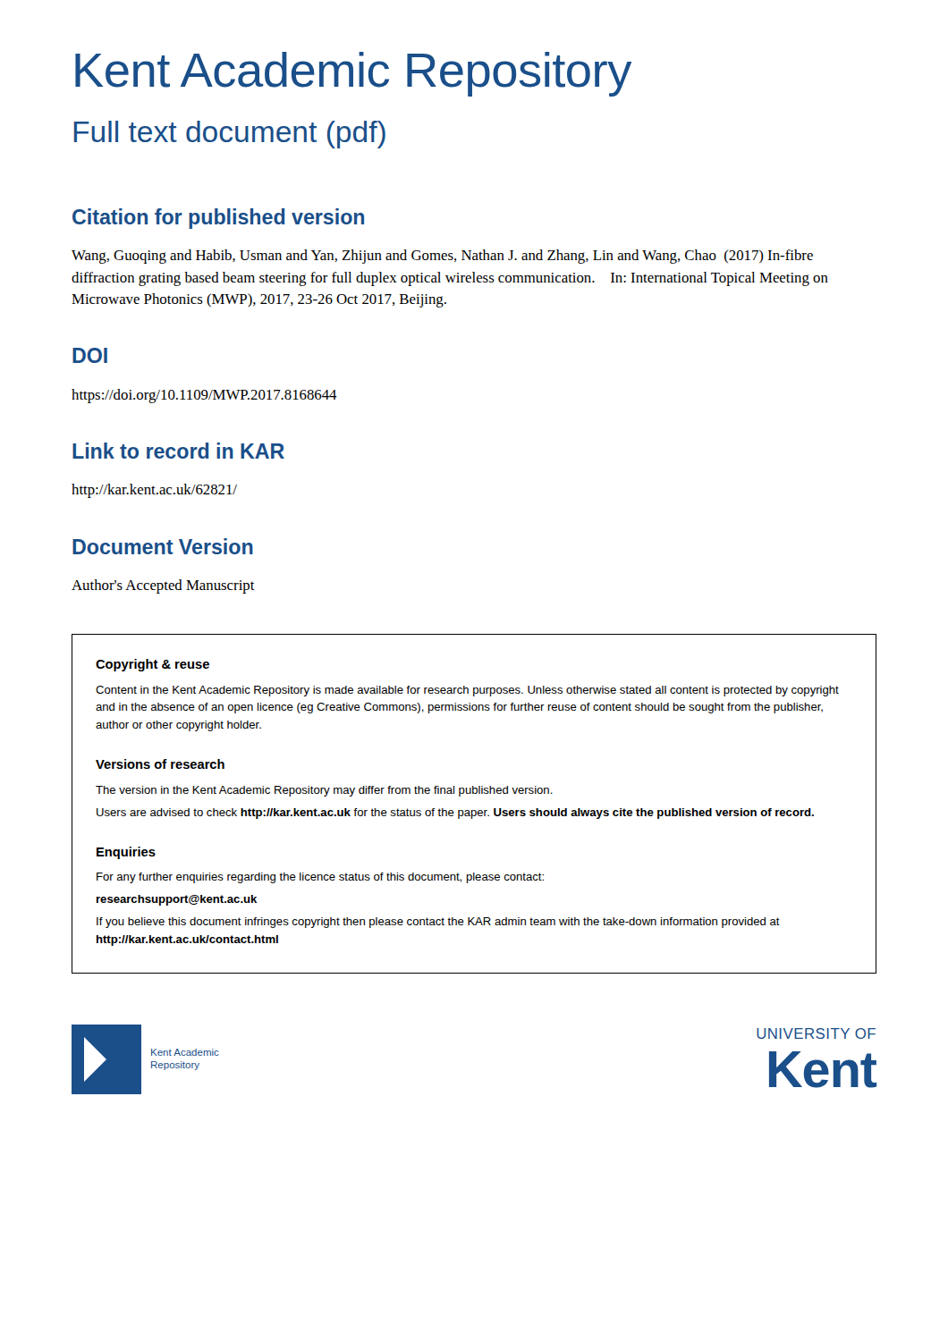Kent Academic Repository
Full text document (pdf)
Citation for published version
Wang, Guoqing and Habib, Usman and Yan, Zhijun and Gomes, Nathan J. and Zhang, Lin and Wang, Chao (2017) In-fibre diffraction grating based beam steering for full duplex optical wireless communication. In: International Topical Meeting on Microwave Photonics (MWP), 2017, 23-26 Oct 2017, Beijing.
DOI
https://doi.org/10.1109/MWP.2017.8168644
Link to record in KAR
http://kar.kent.ac.uk/62821/
Document Version
Author's Accepted Manuscript
Copyright & reuse
Content in the Kent Academic Repository is made available for research purposes. Unless otherwise stated all content is protected by copyright and in the absence of an open licence (eg Creative Commons), permissions for further reuse of content should be sought from the publisher, author or other copyright holder.
Versions of research
The version in the Kent Academic Repository may differ from the final published version.
Users are advised to check http://kar.kent.ac.uk for the status of the paper. Users should always cite the published version of record.
Enquiries
For any further enquiries regarding the licence status of this document, please contact:
researchsupport@kent.ac.uk
If you believe this document infringes copyright then please contact the KAR admin team with the take-down information provided at http://kar.kent.ac.uk/contact.html
Kent Academic
Repository
UNIVERSITY OF
Kent